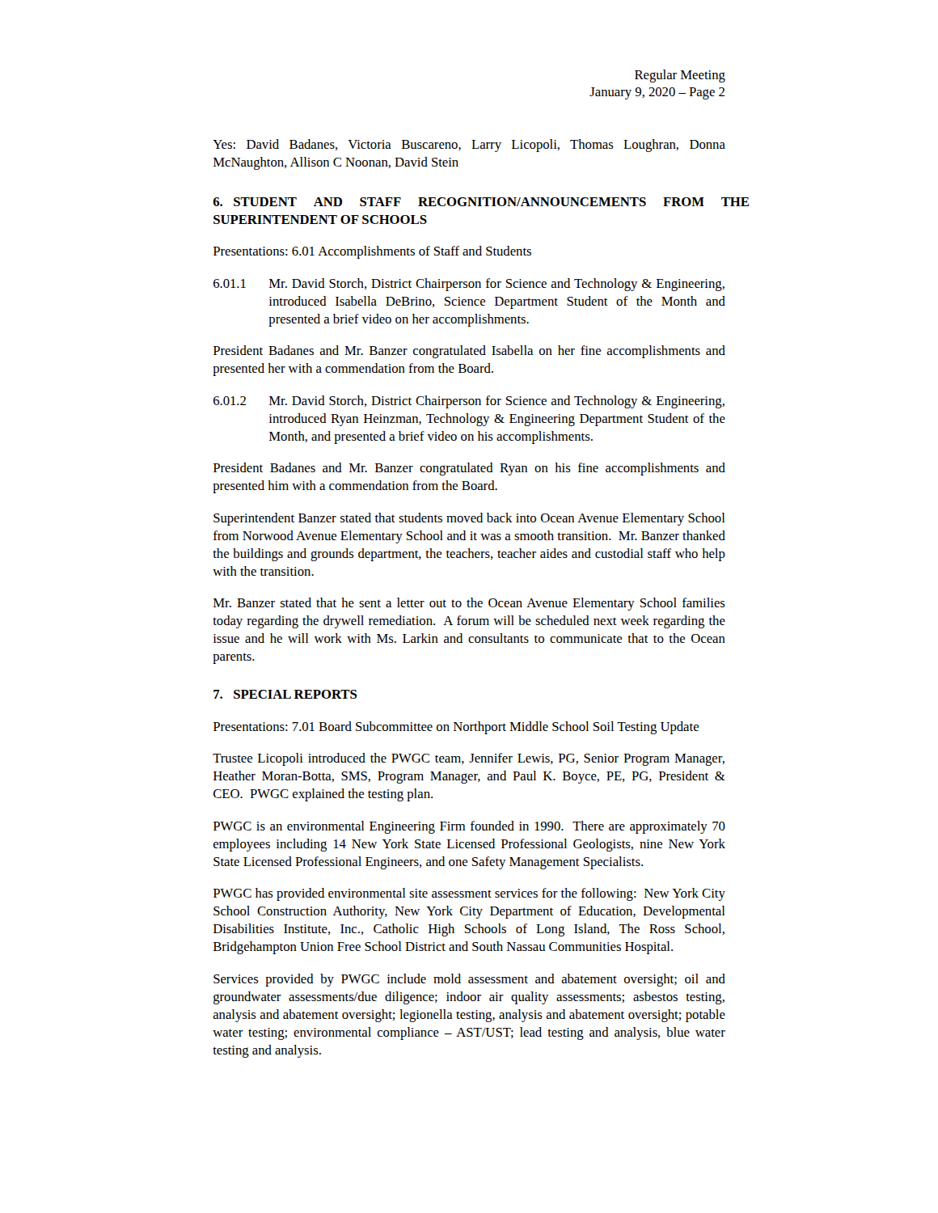Regular Meeting
January 9, 2020 – Page 2
Yes: David Badanes, Victoria Buscareno, Larry Licopoli, Thomas Loughran, Donna McNaughton, Allison C Noonan, David Stein
6. STUDENT AND STAFF RECOGNITION/ANNOUNCEMENTS FROM THE SUPERINTENDENT OF SCHOOLS
Presentations: 6.01 Accomplishments of Staff and Students
6.01.1
Mr. David Storch, District Chairperson for Science and Technology & Engineering, introduced Isabella DeBrino, Science Department Student of the Month and presented a brief video on her accomplishments.
President Badanes and Mr. Banzer congratulated Isabella on her fine accomplishments and presented her with a commendation from the Board.
6.01.2
Mr. David Storch, District Chairperson for Science and Technology & Engineering, introduced Ryan Heinzman, Technology & Engineering Department Student of the Month, and presented a brief video on his accomplishments.
President Badanes and Mr. Banzer congratulated Ryan on his fine accomplishments and presented him with a commendation from the Board.
Superintendent Banzer stated that students moved back into Ocean Avenue Elementary School from Norwood Avenue Elementary School and it was a smooth transition. Mr. Banzer thanked the buildings and grounds department, the teachers, teacher aides and custodial staff who help with the transition.
Mr. Banzer stated that he sent a letter out to the Ocean Avenue Elementary School families today regarding the drywell remediation. A forum will be scheduled next week regarding the issue and he will work with Ms. Larkin and consultants to communicate that to the Ocean parents.
7. SPECIAL REPORTS
Presentations: 7.01 Board Subcommittee on Northport Middle School Soil Testing Update
Trustee Licopoli introduced the PWGC team, Jennifer Lewis, PG, Senior Program Manager, Heather Moran-Botta, SMS, Program Manager, and Paul K. Boyce, PE, PG, President & CEO. PWGC explained the testing plan.
PWGC is an environmental Engineering Firm founded in 1990. There are approximately 70 employees including 14 New York State Licensed Professional Geologists, nine New York State Licensed Professional Engineers, and one Safety Management Specialists.
PWGC has provided environmental site assessment services for the following: New York City School Construction Authority, New York City Department of Education, Developmental Disabilities Institute, Inc., Catholic High Schools of Long Island, The Ross School, Bridgehampton Union Free School District and South Nassau Communities Hospital.
Services provided by PWGC include mold assessment and abatement oversight; oil and groundwater assessments/due diligence; indoor air quality assessments; asbestos testing, analysis and abatement oversight; legionella testing, analysis and abatement oversight; potable water testing; environmental compliance – AST/UST; lead testing and analysis, blue water testing and analysis.